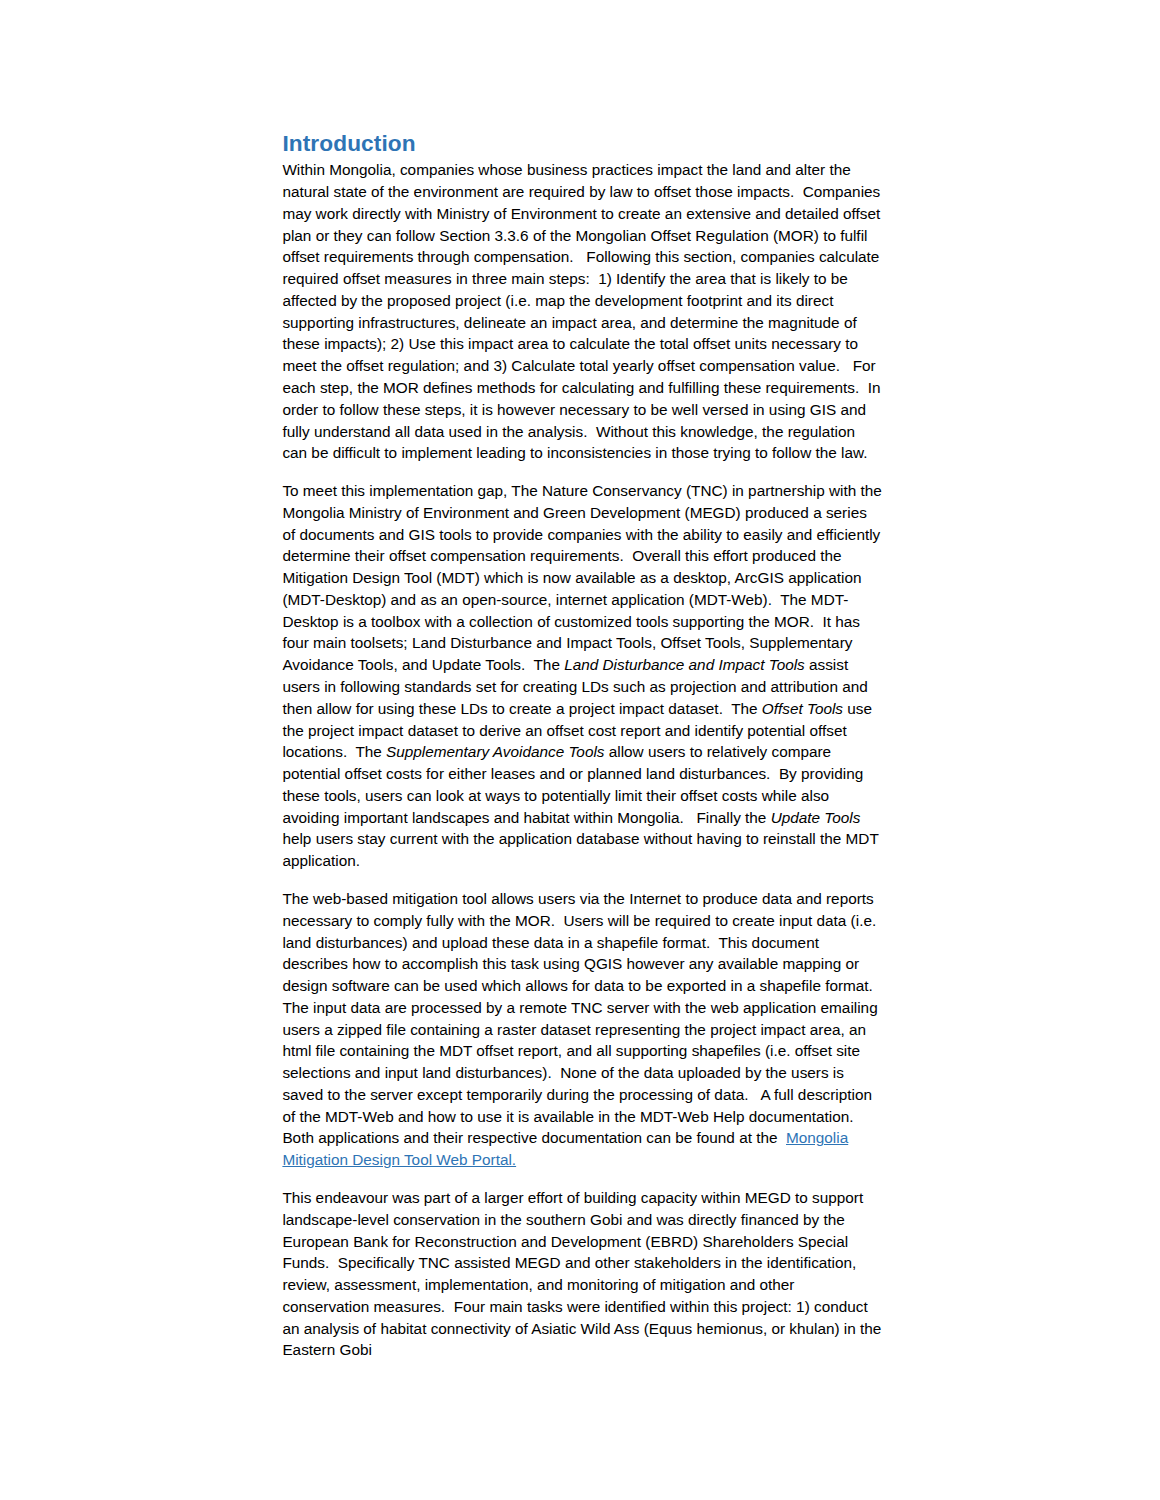Introduction
Within Mongolia, companies whose business practices impact the land and alter the natural state of the environment are required by law to offset those impacts. Companies may work directly with Ministry of Environment to create an extensive and detailed offset plan or they can follow Section 3.3.6 of the Mongolian Offset Regulation (MOR) to fulfil offset requirements through compensation. Following this section, companies calculate required offset measures in three main steps: 1) Identify the area that is likely to be affected by the proposed project (i.e. map the development footprint and its direct supporting infrastructures, delineate an impact area, and determine the magnitude of these impacts); 2) Use this impact area to calculate the total offset units necessary to meet the offset regulation; and 3) Calculate total yearly offset compensation value. For each step, the MOR defines methods for calculating and fulfilling these requirements. In order to follow these steps, it is however necessary to be well versed in using GIS and fully understand all data used in the analysis. Without this knowledge, the regulation can be difficult to implement leading to inconsistencies in those trying to follow the law.
To meet this implementation gap, The Nature Conservancy (TNC) in partnership with the Mongolia Ministry of Environment and Green Development (MEGD) produced a series of documents and GIS tools to provide companies with the ability to easily and efficiently determine their offset compensation requirements. Overall this effort produced the Mitigation Design Tool (MDT) which is now available as a desktop, ArcGIS application (MDT-Desktop) and as an open-source, internet application (MDT-Web). The MDT-Desktop is a toolbox with a collection of customized tools supporting the MOR. It has four main toolsets; Land Disturbance and Impact Tools, Offset Tools, Supplementary Avoidance Tools, and Update Tools. The Land Disturbance and Impact Tools assist users in following standards set for creating LDs such as projection and attribution and then allow for using these LDs to create a project impact dataset. The Offset Tools use the project impact dataset to derive an offset cost report and identify potential offset locations. The Supplementary Avoidance Tools allow users to relatively compare potential offset costs for either leases and or planned land disturbances. By providing these tools, users can look at ways to potentially limit their offset costs while also avoiding important landscapes and habitat within Mongolia. Finally the Update Tools help users stay current with the application database without having to reinstall the MDT application.
The web-based mitigation tool allows users via the Internet to produce data and reports necessary to comply fully with the MOR. Users will be required to create input data (i.e. land disturbances) and upload these data in a shapefile format. This document describes how to accomplish this task using QGIS however any available mapping or design software can be used which allows for data to be exported in a shapefile format. The input data are processed by a remote TNC server with the web application emailing users a zipped file containing a raster dataset representing the project impact area, an html file containing the MDT offset report, and all supporting shapefiles (i.e. offset site selections and input land disturbances). None of the data uploaded by the users is saved to the server except temporarily during the processing of data. A full description of the MDT-Web and how to use it is available in the MDT-Web Help documentation. Both applications and their respective documentation can be found at the Mongolia Mitigation Design Tool Web Portal.
This endeavour was part of a larger effort of building capacity within MEGD to support landscape-level conservation in the southern Gobi and was directly financed by the European Bank for Reconstruction and Development (EBRD) Shareholders Special Funds. Specifically TNC assisted MEGD and other stakeholders in the identification, review, assessment, implementation, and monitoring of mitigation and other conservation measures. Four main tasks were identified within this project: 1) conduct an analysis of habitat connectivity of Asiatic Wild Ass (Equus hemionus, or khulan) in the Eastern Gobi